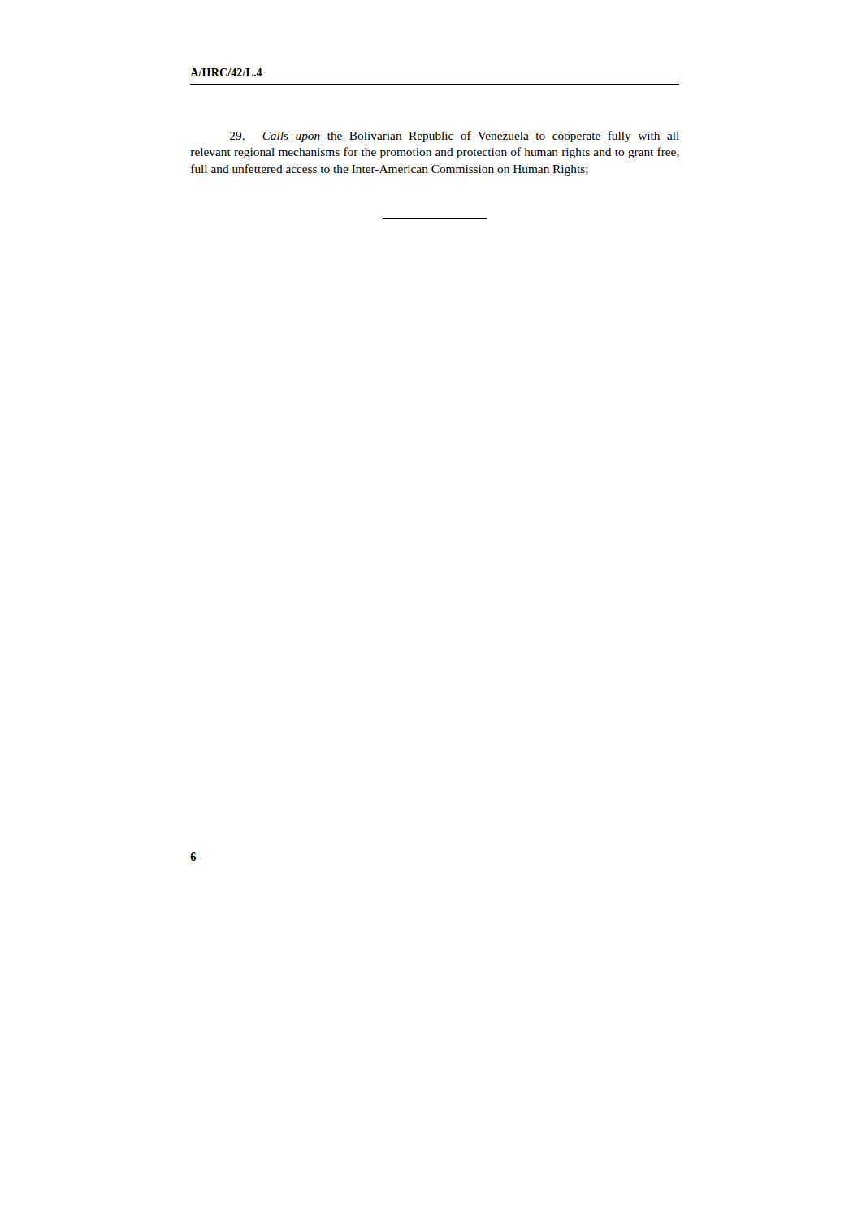A/HRC/42/L.4
29. Calls upon the Bolivarian Republic of Venezuela to cooperate fully with all relevant regional mechanisms for the promotion and protection of human rights and to grant free, full and unfettered access to the Inter-American Commission on Human Rights;
6